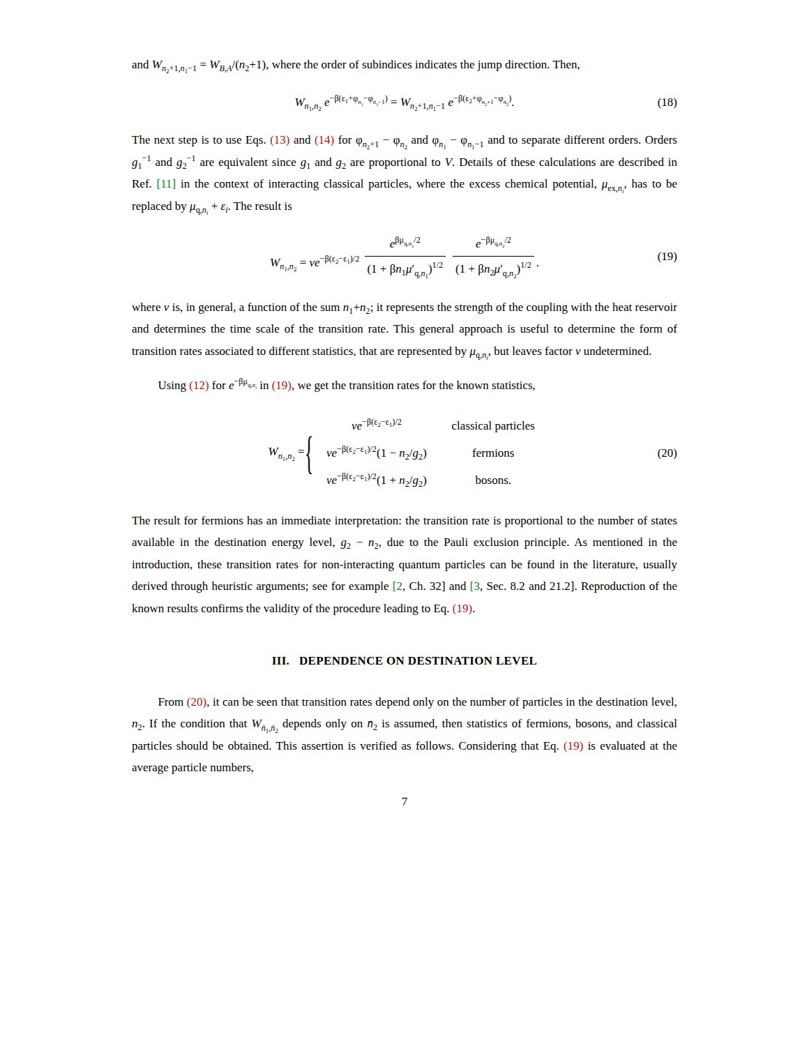and Wn2+1,n1−1 = WB,A/(n2+1), where the order of subindices indicates the jump direction. Then,
Wn1,n2 e−β(ε1+φn1−φn1−1) = Wn2+1,n1−1 e−β(ε2+φn2+1−φn2). (18)
The next step is to use Eqs. (13) and (14) for φn2+1 − φn2 and φn1 − φn1−1 and to separate different orders. Orders g1−1 and g2−1 are equivalent since g1 and g2 are proportional to V. Details of these calculations are described in Ref. [11] in the context of interacting classical particles, where the excess chemical potential, μex,ni, has to be replaced by μq,ni + εi. The result is
Wn1,n2 = νe−β(ε2−ε1)/2 eβμq,n1/2 (1 + βn1μ′q,n1)1/2 e−βμq,n2/2 (1 + βn2μ′q,n2)1/2 . (19)
where ν is, in general, a function of the sum n1+n2; it represents the strength of the coupling with the heat reservoir and determines the time scale of the transition rate. This general approach is useful to determine the form of transition rates associated to different statistics, that are represented by μq,ni, but leaves factor ν undetermined.
Using (12) for e−βμq,ni in (19), we get the transition rates for the known statistics,
Wn1,n2 = {
| νe −β(ε 2 −ε 1 )/2 | classical particles |
| νe −β(ε 2 −ε 1 )/2 (1 − n 2 / g 2 ) | fermions |
| νe −β(ε 2 −ε 1 )/2 (1 + n 2 / g 2 ) | bosons. |
(20)
The result for fermions has an immediate interpretation: the transition rate is proportional to the number of states available in the destination energy level, g2 − n2, due to the Pauli exclusion principle. As mentioned in the introduction, these transition rates for non-interacting quantum particles can be found in the literature, usually derived through heuristic arguments; see for example [2, Ch. 32] and [3, Sec. 8.2 and 21.2]. Reproduction of the known results confirms the validity of the procedure leading to Eq. (19).
III. DEPENDENCE ON DESTINATION LEVEL
From (20), it can be seen that transition rates depend only on the number of particles in the destination level, n2. If the condition that Wn̄1,n̄2 depends only on n̄2 is assumed, then statistics of fermions, bosons, and classical particles should be obtained. This assertion is verified as follows. Considering that Eq. (19) is evaluated at the average particle numbers,
7